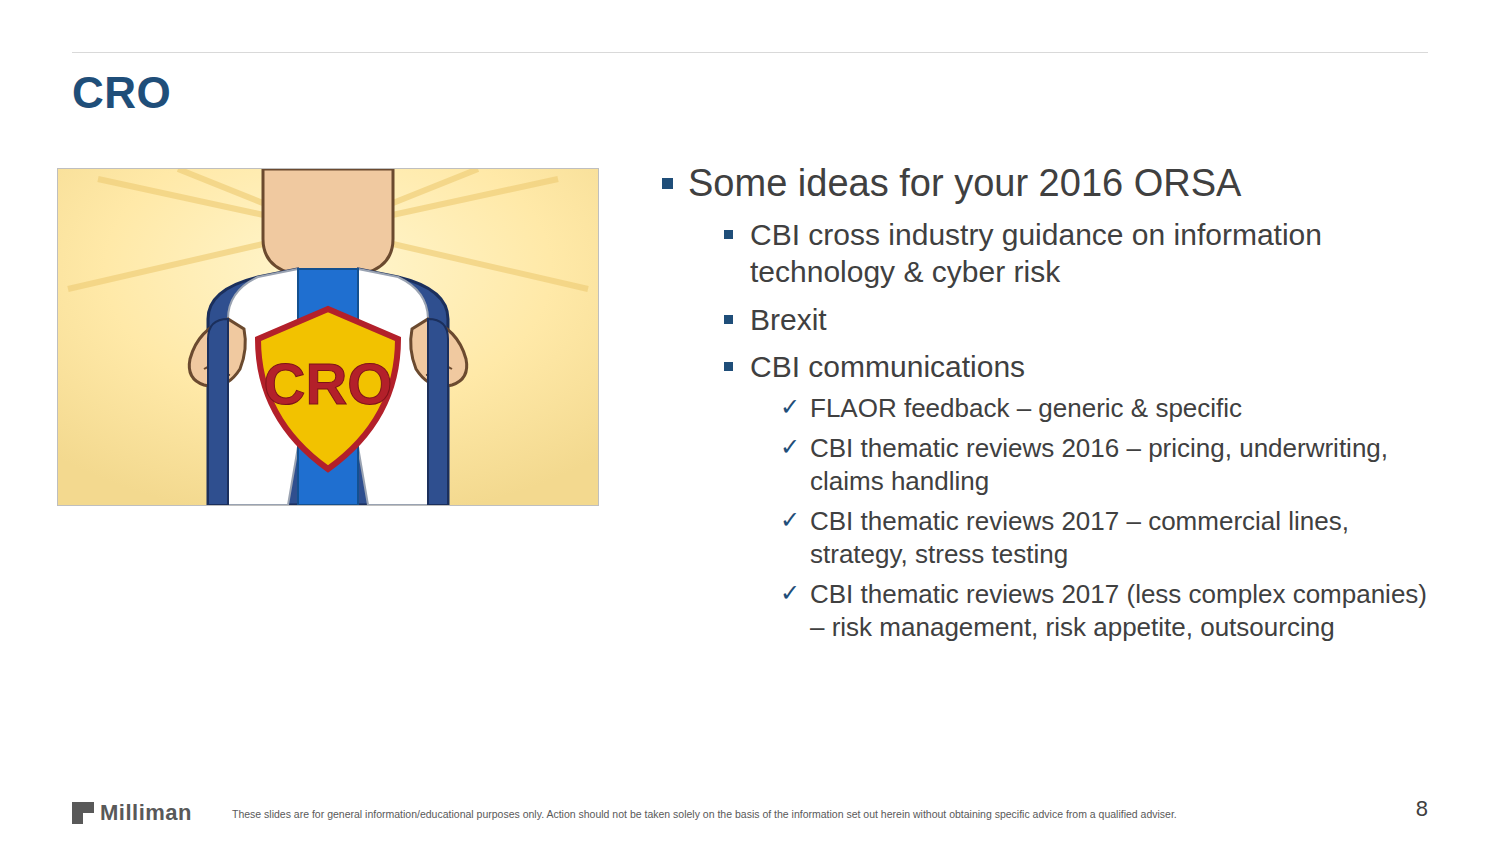CRO
CRO
Some ideas for your 2016 ORSA
CBI cross industry guidance on information technology & cyber risk
Brexit
CBI communications
FLAOR feedback – generic & specific
CBI thematic reviews 2016 – pricing, underwriting, claims handling
CBI thematic reviews 2017 – commercial lines, strategy, stress testing
CBI thematic reviews 2017 (less complex companies) – risk management, risk appetite, outsourcing
Milliman
These slides are for general information/educational purposes only. Action should not be taken solely on the basis of the information set out herein without obtaining specific advice from a qualified adviser.
8